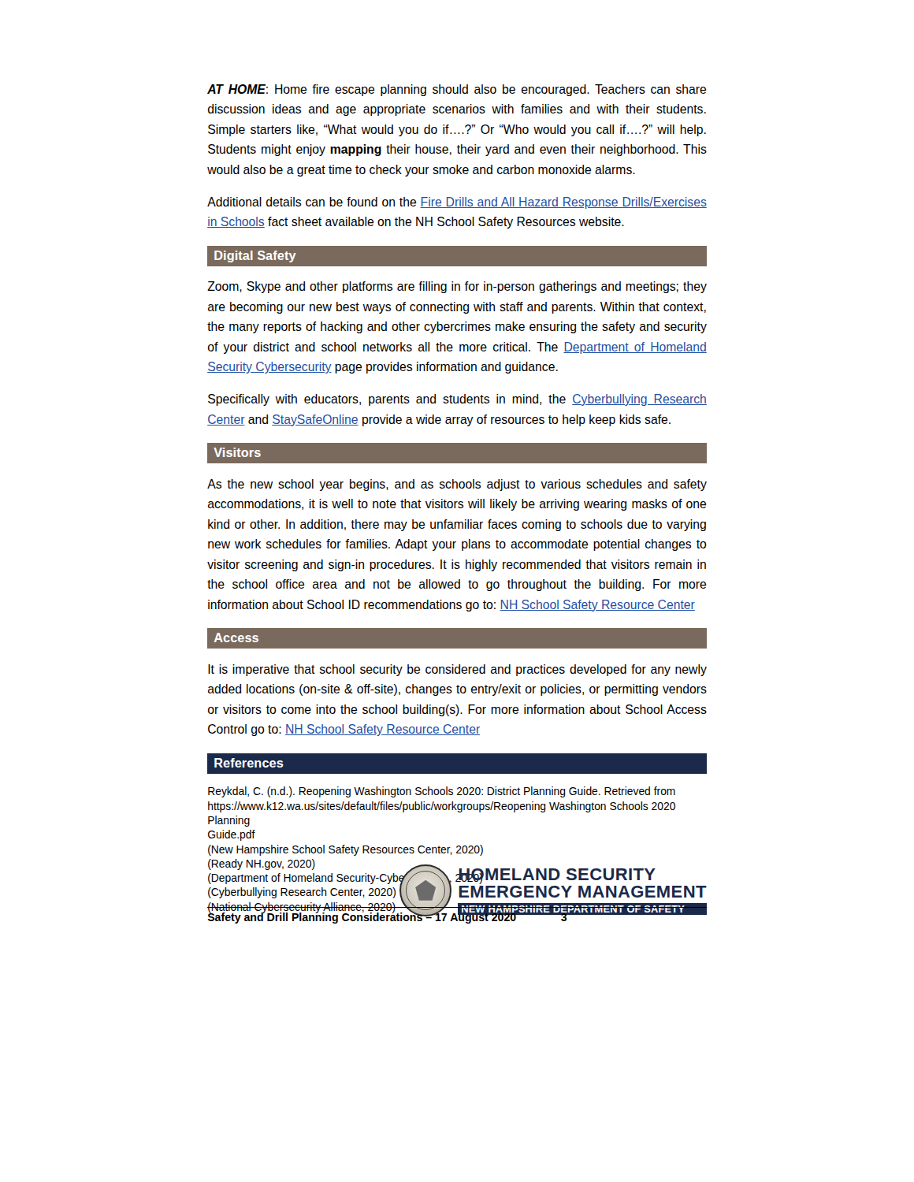AT HOME: Home fire escape planning should also be encouraged. Teachers can share discussion ideas and age appropriate scenarios with families and with their students. Simple starters like, “What would you do if….?” Or “Who would you call if….?” will help. Students might enjoy mapping their house, their yard and even their neighborhood. This would also be a great time to check your smoke and carbon monoxide alarms.
Additional details can be found on the Fire Drills and All Hazard Response Drills/Exercises in Schools fact sheet available on the NH School Safety Resources website.
Digital Safety
Zoom, Skype and other platforms are filling in for in-person gatherings and meetings; they are becoming our new best ways of connecting with staff and parents. Within that context, the many reports of hacking and other cybercrimes make ensuring the safety and security of your district and school networks all the more critical. The Department of Homeland Security Cybersecurity page provides information and guidance.
Specifically with educators, parents and students in mind, the Cyberbullying Research Center and StaySafeOnline provide a wide array of resources to help keep kids safe.
Visitors
As the new school year begins, and as schools adjust to various schedules and safety accommodations, it is well to note that visitors will likely be arriving wearing masks of one kind or other. In addition, there may be unfamiliar faces coming to schools due to varying new work schedules for families. Adapt your plans to accommodate potential changes to visitor screening and sign-in procedures. It is highly recommended that visitors remain in the school office area and not be allowed to go throughout the building. For more information about School ID recommendations go to: NH School Safety Resource Center
Access
It is imperative that school security be considered and practices developed for any newly added locations (on-site & off-site), changes to entry/exit or policies, or permitting vendors or visitors to come into the school building(s). For more information about School Access Control go to: NH School Safety Resource Center
References
Reykdal, C. (n.d.). Reopening Washington Schools 2020: District Planning Guide. Retrieved from
https://www.k12.wa.us/sites/default/files/public/workgroups/Reopening Washington Schools 2020 Planning
Guide.pdf
(New Hampshire School Safety Resources Center, 2020)
(Ready NH.gov, 2020)
(Department of Homeland Security-Cybersecurity , 2020)
(Cyberbullying Research Center, 2020)
(National Cybersecurity Alliance, 2020)
HOMELAND SECURITY EMERGENCY MANAGEMENT NEW HAMPSHIRE DEPARTMENT OF SAFETY
Safety and Drill Planning Considerations – 17 August 2020 3